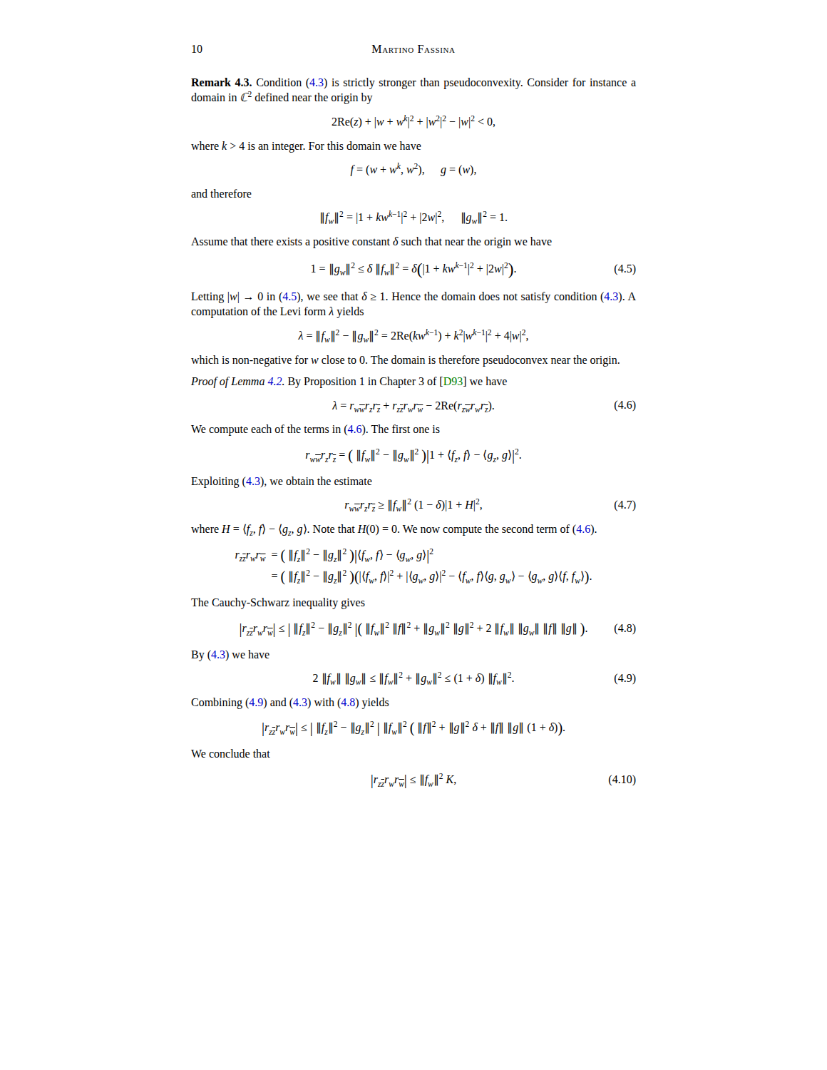10 Martino Fassina
Remark 4.3. Condition (4.3) is strictly stronger than pseudoconvexity. Consider for instance a domain in ℂ2 defined near the origin by
2Re(z) + |w + wk|2 + |w2|2 − |w|2 < 0,
where k > 4 is an integer. For this domain we have
f = (w + wk, w2), g = (w),
and therefore
∥fw∥2 = |1 + kwk−1|2 + |2w|2, ∥gw∥2 = 1.
Assume that there exists a positive constant δ such that near the origin we have
1 = ∥gw∥2 ≤ δ ∥fw∥2 = δ(|1 + kwk−1|2 + |2w|2). (4.5)
Letting |w| → 0 in (4.5), we see that δ ≥ 1. Hence the domain does not satisfy condition (4.3). A computation of the Levi form λ yields
λ = ∥fw∥2 − ∥gw∥2 = 2Re(kwk−1) + k2|wk−1|2 + 4|w|2,
which is non-negative for w close to 0. The domain is therefore pseudoconvex near the origin.
Proof of Lemma 4.2. By Proposition 1 in Chapter 3 of [D93] we have
λ = rwwrzrz + rzzrwrw − 2Re(rzwrwrz). (4.6)
We compute each of the terms in (4.6). The first one is
rwwrzrz = ( ∥fw∥2 − ∥gw∥2 )|1 + ⟨fz, f⟩ − ⟨gz, g⟩|2.
Exploiting (4.3), we obtain the estimate
rwwrzrz ≥ ∥fw∥2 (1 − δ)|1 + H|2, (4.7)
where H = ⟨fz, f⟩ − ⟨gz, g⟩. Note that H(0) = 0. We now compute the second term of (4.6).
| r z z r w r w | = ( ∥ f z ∥ 2 − ∥ g z ∥ 2 ) / ⟨ f w , f ⟩ − ⟨ g w , g ⟩ / 2 |
| | = ( ∥ f z ∥ 2 − ∥ g z ∥ 2 ) ( /⟨ f w , f ⟩/ 2 + /⟨ g w , g ⟩/ 2 − ⟨ f w , f ⟩⟨ g , g w ⟩ − ⟨ g w , g ⟩⟨ f , f w ⟩ ) . |
The Cauchy-Schwarz inequality gives
|rzzrwrw| ≤ | ∥fz∥2 − ∥gz∥2 |( ∥fw∥2 ∥f∥2 + ∥gw∥2 ∥g∥2 + 2 ∥fw∥ ∥gw∥ ∥f∥ ∥g∥ ). (4.8)
By (4.3) we have
2 ∥fw∥ ∥gw∥ ≤ ∥fw∥2 + ∥gw∥2 ≤ (1 + δ) ∥fw∥2. (4.9)
Combining (4.9) and (4.3) with (4.8) yields
|rzzrwrw| ≤ | ∥fz∥2 − ∥gz∥2 | ∥fw∥2 ( ∥f∥2 + ∥g∥2 δ + ∥f∥ ∥g∥ (1 + δ)).
We conclude that
|rzzrwrw| ≤ ∥fw∥2 K, (4.10)